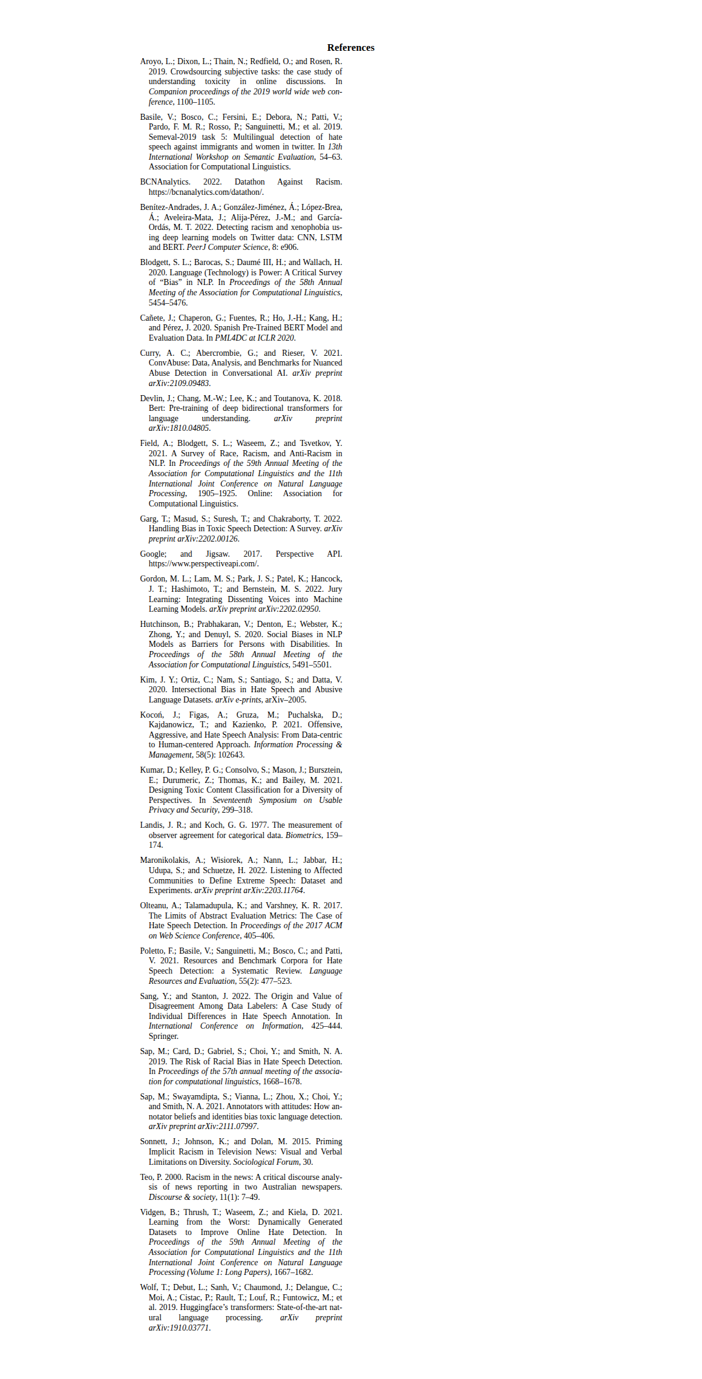References
Aroyo, L.; Dixon, L.; Thain, N.; Redfield, O.; and Rosen, R. 2019. Crowdsourcing subjective tasks: the case study of understanding toxicity in online discussions. In Companion proceedings of the 2019 world wide web conference, 1100–1105.
Basile, V.; Bosco, C.; Fersini, E.; Debora, N.; Patti, V.; Pardo, F. M. R.; Rosso, P.; Sanguinetti, M.; et al. 2019. Semeval-2019 task 5: Multilingual detection of hate speech against immigrants and women in twitter. In 13th International Workshop on Semantic Evaluation, 54–63. Association for Computational Linguistics.
BCNAnalytics. 2022. Datathon Against Racism. https://bcnanalytics.com/datathon/.
Benítez-Andrades, J. A.; González-Jiménez, Á.; López-Brea, Á.; Aveleira-Mata, J.; Alija-Pérez, J.-M.; and García-Ordás, M. T. 2022. Detecting racism and xenophobia using deep learning models on Twitter data: CNN, LSTM and BERT. PeerJ Computer Science, 8: e906.
Blodgett, S. L.; Barocas, S.; Daumé III, H.; and Wallach, H. 2020. Language (Technology) is Power: A Critical Survey of “Bias” in NLP. In Proceedings of the 58th Annual Meeting of the Association for Computational Linguistics, 5454–5476.
Cañete, J.; Chaperon, G.; Fuentes, R.; Ho, J.-H.; Kang, H.; and Pérez, J. 2020. Spanish Pre-Trained BERT Model and Evaluation Data. In PML4DC at ICLR 2020.
Curry, A. C.; Abercrombie, G.; and Rieser, V. 2021. ConvAbuse: Data, Analysis, and Benchmarks for Nuanced Abuse Detection in Conversational AI. arXiv preprint arXiv:2109.09483.
Devlin, J.; Chang, M.-W.; Lee, K.; and Toutanova, K. 2018. Bert: Pre-training of deep bidirectional transformers for language understanding. arXiv preprint arXiv:1810.04805.
Field, A.; Blodgett, S. L.; Waseem, Z.; and Tsvetkov, Y. 2021. A Survey of Race, Racism, and Anti-Racism in NLP. In Proceedings of the 59th Annual Meeting of the Association for Computational Linguistics and the 11th International Joint Conference on Natural Language Processing, 1905–1925. Online: Association for Computational Linguistics.
Garg, T.; Masud, S.; Suresh, T.; and Chakraborty, T. 2022. Handling Bias in Toxic Speech Detection: A Survey. arXiv preprint arXiv:2202.00126.
Google; and Jigsaw. 2017. Perspective API. https://www.perspectiveapi.com/.
Gordon, M. L.; Lam, M. S.; Park, J. S.; Patel, K.; Hancock, J. T.; Hashimoto, T.; and Bernstein, M. S. 2022. Jury Learning: Integrating Dissenting Voices into Machine Learning Models. arXiv preprint arXiv:2202.02950.
Hutchinson, B.; Prabhakaran, V.; Denton, E.; Webster, K.; Zhong, Y.; and Denuyl, S. 2020. Social Biases in NLP Models as Barriers for Persons with Disabilities. In Proceedings of the 58th Annual Meeting of the Association for Computational Linguistics, 5491–5501.
Kim, J. Y.; Ortiz, C.; Nam, S.; Santiago, S.; and Datta, V. 2020. Intersectional Bias in Hate Speech and Abusive Language Datasets. arXiv e-prints, arXiv–2005.
Kocoń, J.; Figas, A.; Gruza, M.; Puchalska, D.; Kajdanowicz, T.; and Kazienko, P. 2021. Offensive, Aggressive, and Hate Speech Analysis: From Data-centric to Human-centered Approach. Information Processing & Management, 58(5): 102643.
Kumar, D.; Kelley, P. G.; Consolvo, S.; Mason, J.; Bursztein, E.; Durumeric, Z.; Thomas, K.; and Bailey, M. 2021. Designing Toxic Content Classification for a Diversity of Perspectives. In Seventeenth Symposium on Usable Privacy and Security, 299–318.
Landis, J. R.; and Koch, G. G. 1977. The measurement of observer agreement for categorical data. Biometrics, 159–174.
Maronikolakis, A.; Wisiorek, A.; Nann, L.; Jabbar, H.; Udupa, S.; and Schuetze, H. 2022. Listening to Affected Communities to Define Extreme Speech: Dataset and Experiments. arXiv preprint arXiv:2203.11764.
Olteanu, A.; Talamadupula, K.; and Varshney, K. R. 2017. The Limits of Abstract Evaluation Metrics: The Case of Hate Speech Detection. In Proceedings of the 2017 ACM on Web Science Conference, 405–406.
Poletto, F.; Basile, V.; Sanguinetti, M.; Bosco, C.; and Patti, V. 2021. Resources and Benchmark Corpora for Hate Speech Detection: a Systematic Review. Language Resources and Evaluation, 55(2): 477–523.
Sang, Y.; and Stanton, J. 2022. The Origin and Value of Disagreement Among Data Labelers: A Case Study of Individual Differences in Hate Speech Annotation. In International Conference on Information, 425–444. Springer.
Sap, M.; Card, D.; Gabriel, S.; Choi, Y.; and Smith, N. A. 2019. The Risk of Racial Bias in Hate Speech Detection. In Proceedings of the 57th annual meeting of the association for computational linguistics, 1668–1678.
Sap, M.; Swayamdipta, S.; Vianna, L.; Zhou, X.; Choi, Y.; and Smith, N. A. 2021. Annotators with attitudes: How annotator beliefs and identities bias toxic language detection. arXiv preprint arXiv:2111.07997.
Sonnett, J.; Johnson, K.; and Dolan, M. 2015. Priming Implicit Racism in Television News: Visual and Verbal Limitations on Diversity. Sociological Forum, 30.
Teo, P. 2000. Racism in the news: A critical discourse analysis of news reporting in two Australian newspapers. Discourse & society, 11(1): 7–49.
Vidgen, B.; Thrush, T.; Waseem, Z.; and Kiela, D. 2021. Learning from the Worst: Dynamically Generated Datasets to Improve Online Hate Detection. In Proceedings of the 59th Annual Meeting of the Association for Computational Linguistics and the 11th International Joint Conference on Natural Language Processing (Volume 1: Long Papers), 1667–1682.
Wolf, T.; Debut, L.; Sanh, V.; Chaumond, J.; Delangue, C.; Moi, A.; Cistac, P.; Rault, T.; Louf, R.; Funtowicz, M.; et al. 2019. Huggingface’s transformers: State-of-the-art natural language processing. arXiv preprint arXiv:1910.03771.